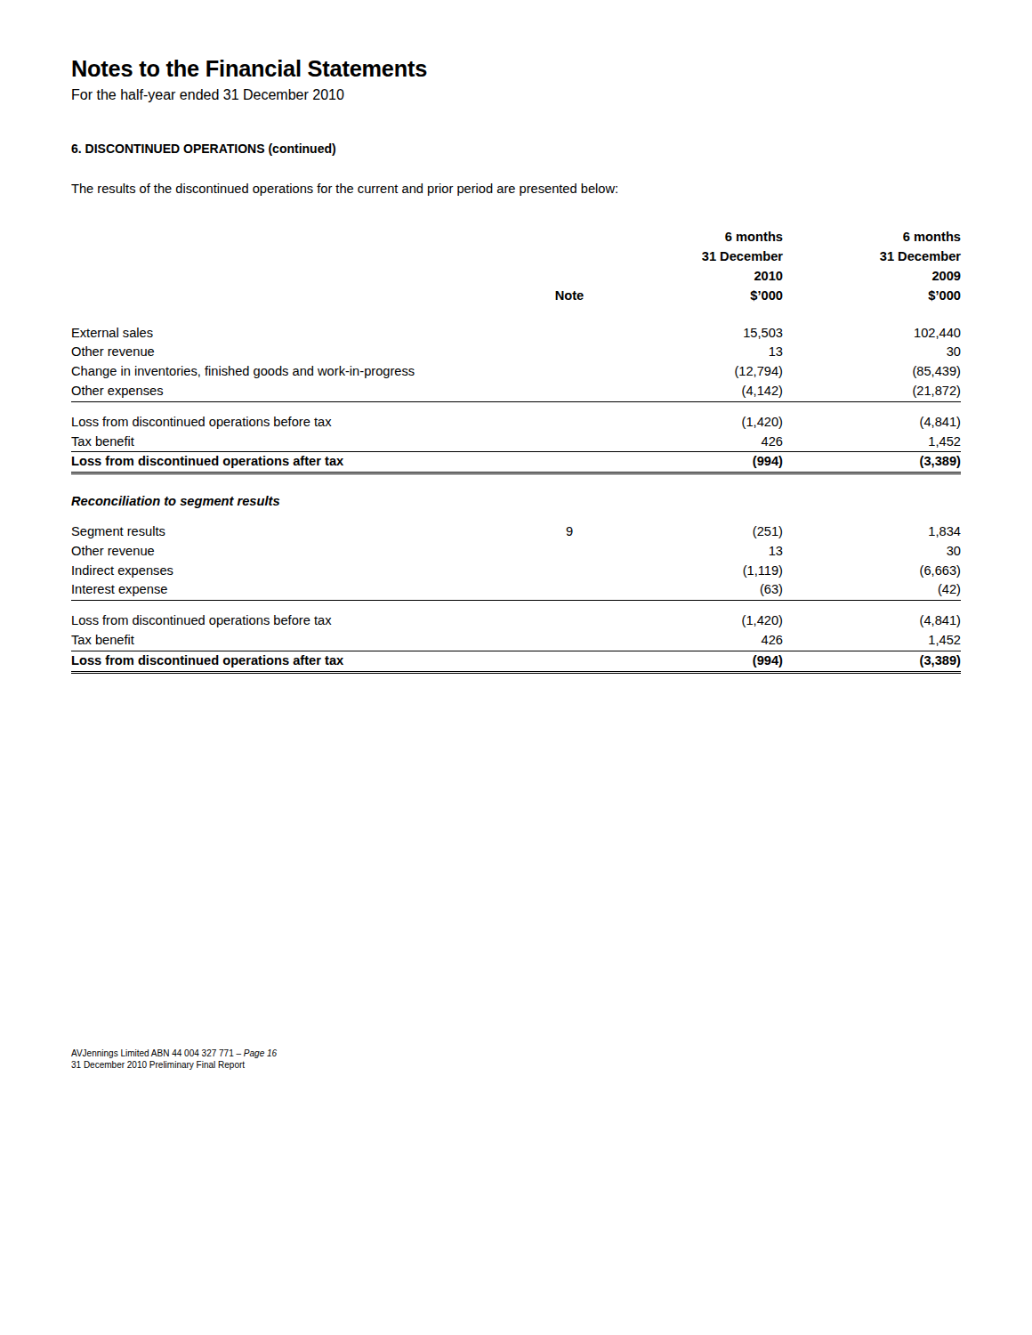Notes to the Financial Statements
For the half-year ended 31 December 2010
6. DISCONTINUED OPERATIONS (continued)
The results of the discontinued operations for the current and prior period are presented below:
| | | 6 months | 6 months |
| --- | --- | --- | --- |
| | | 31 December | 31 December |
| | | 2010 | 2009 |
| | Note | $’000 | $’000 |
| External sales | | 15,503 | 102,440 |
| Other revenue | | 13 | 30 |
| Change in inventories, finished goods and work-in-progress | | (12,794) | (85,439) |
| Other expenses | | (4,142) | (21,872) |
| Loss from discontinued operations before tax | | (1,420) | (4,841) |
| Tax benefit | | 426 | 1,452 |
| Loss from discontinued operations after tax | | (994) | (3,389) |
| Reconciliation to segment results | | | |
| Segment results | 9 | (251) | 1,834 |
| Other revenue | | 13 | 30 |
| Indirect expenses | | (1,119) | (6,663) |
| Interest expense | | (63) | (42) |
| Loss from discontinued operations before tax | | (1,420) | (4,841) |
| Tax benefit | | 426 | 1,452 |
| Loss from discontinued operations after tax | | (994) | (3,389) |
AVJennings Limited ABN 44 004 327 771 – Page 16
31 December 2010 Preliminary Final Report